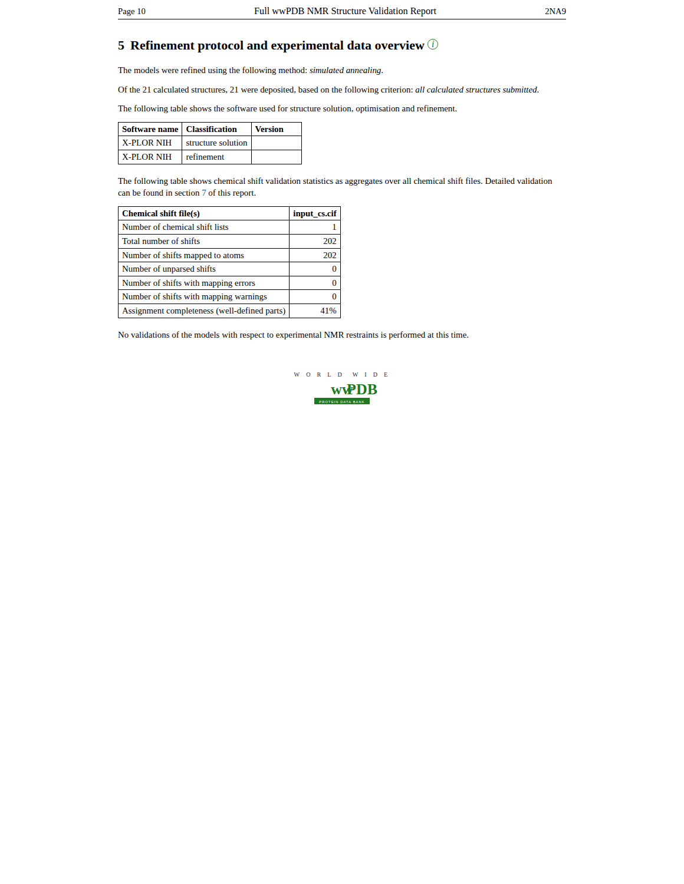Page 10
Full wwPDB NMR Structure Validation Report
2NA9
5 Refinement protocol and experimental data overviewi
The models were refined using the following method: simulated annealing.
Of the 21 calculated structures, 21 were deposited, based on the following criterion: all calculated structures submitted.
The following table shows the software used for structure solution, optimisation and refinement.
| Software name | Classification | Version |
| --- | --- | --- |
| X-PLOR NIH | structure solution | |
| X-PLOR NIH | refinement | |
The following table shows chemical shift validation statistics as aggregates over all chemical shift files. Detailed validation can be found in section 7 of this report.
| Chemical shift file(s) | input_cs.cif |
| --- | --- |
| Number of chemical shift lists | 1 |
| Total number of shifts | 202 |
| Number of shifts mapped to atoms | 202 |
| Number of unparsed shifts | 0 |
| Number of shifts with mapping errors | 0 |
| Number of shifts with mapping warnings | 0 |
| Assignment completeness (well-defined parts) | 41% |
No validations of the models with respect to experimental NMR restraints is performed at this time.
W O R L D W I D E
ww PDB PROTEIN DATA BANK